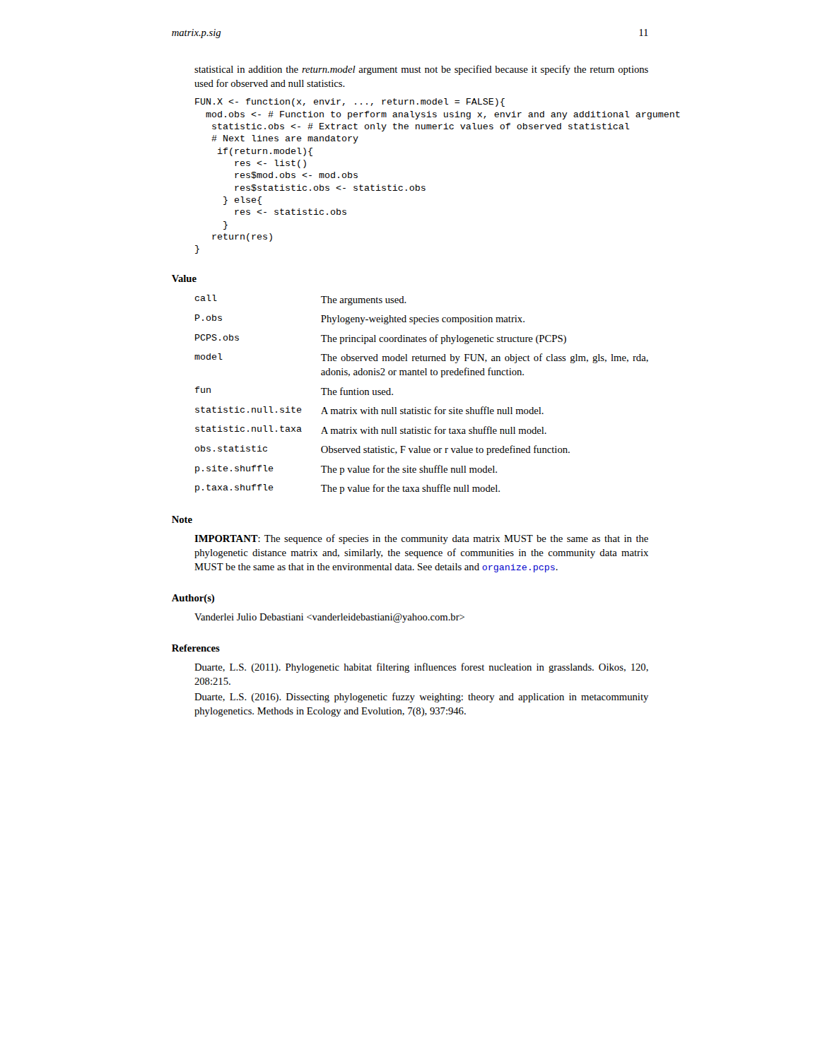matrix.p.sig 11
statistical in addition the return.model argument must not be specified because it specify the return options used for observed and null statistics.
FUN.X <- function(x, envir, ..., return.model = FALSE){
  mod.obs <- # Function to perform analysis using x, envir and any additional argument
   statistic.obs <- # Extract only the numeric values of observed statistical
   # Next lines are mandatory
    if(return.model){
       res <- list()
       res$mod.obs <- mod.obs
       res$statistic.obs <- statistic.obs
     } else{
       res <- statistic.obs
     }
   return(res)
}
Value
call
The arguments used.
P.obs
Phylogeny-weighted species composition matrix.
PCPS.obs
The principal coordinates of phylogenetic structure (PCPS)
model
The observed model returned by FUN, an object of class glm, gls, lme, rda, adonis, adonis2 or mantel to predefined function.
fun
The funtion used.
statistic.null.site
A matrix with null statistic for site shuffle null model.
statistic.null.taxa
A matrix with null statistic for taxa shuffle null model.
obs.statistic
Observed statistic, F value or r value to predefined function.
p.site.shuffle
The p value for the site shuffle null model.
p.taxa.shuffle
The p value for the taxa shuffle null model.
Note
IMPORTANT: The sequence of species in the community data matrix MUST be the same as that in the phylogenetic distance matrix and, similarly, the sequence of communities in the community data matrix MUST be the same as that in the environmental data. See details and organize.pcps.
Author(s)
Vanderlei Julio Debastiani <vanderleidebastiani@yahoo.com.br>
References
Duarte, L.S. (2011). Phylogenetic habitat filtering influences forest nucleation in grasslands. Oikos, 120, 208:215.
Duarte, L.S. (2016). Dissecting phylogenetic fuzzy weighting: theory and application in metacommunity phylogenetics. Methods in Ecology and Evolution, 7(8), 937:946.